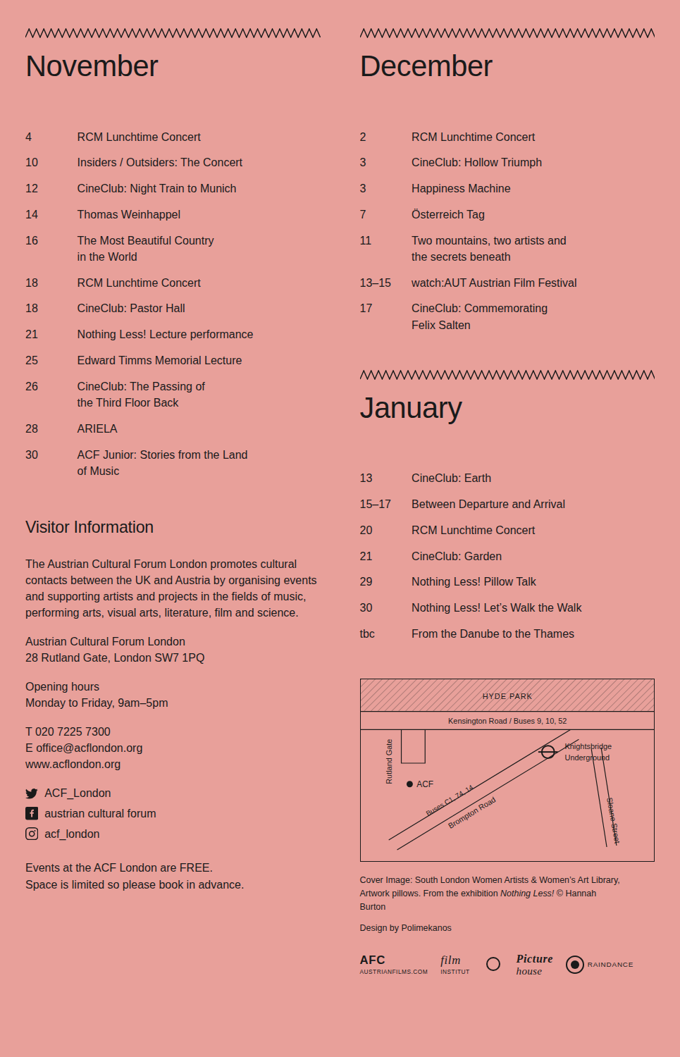November
November events
| Date | Event |
| --- | --- |
| 4 | RCM Lunchtime Concert |
| 10 | Insiders / Outsiders: The Concert |
| 12 | CineClub: Night Train to Munich |
| 14 | Thomas Weinhappel |
| 16 | The Most Beautiful Country in the World |
| 18 | RCM Lunchtime Concert |
| 18 | CineClub: Pastor Hall |
| 21 | Nothing Less! Lecture performance |
| 25 | Edward Timms Memorial Lecture |
| 26 | CineClub: The Passing of the Third Floor Back |
| 28 | ARIELA |
| 30 | ACF Junior: Stories from the Land of Music |
Visitor Information
The Austrian Cultural Forum London promotes cultural contacts between the UK and Austria by organising events and supporting artists and projects in the fields of music, performing arts, visual arts, literature, film and science.
Austrian Cultural Forum London
28 Rutland Gate, London SW7 1PQ
Opening hours
Monday to Friday, 9am–5pm
T 020 7225 7300
E office@acflondon.org
www.acflondon.org
ACF_London
austrian cultural forum
acf_london
Events at the ACF London are FREE.
Space is limited so please book in advance.
December
December events
| Date | Event |
| --- | --- |
| 2 | RCM Lunchtime Concert |
| 3 | CineClub: Hollow Triumph |
| 3 | Happiness Machine |
| 7 | Österreich Tag |
| 11 | Two mountains, two artists and the secrets beneath |
| 13–15 | watch:AUT Austrian Film Festival |
| 17 | CineClub: Commemorating Felix Salten |
January
January events
| Date | Event |
| --- | --- |
| 13 | CineClub: Earth |
| 15–17 | Between Departure and Arrival |
| 20 | RCM Lunchtime Concert |
| 21 | CineClub: Garden |
| 29 | Nothing Less! Pillow Talk |
| 30 | Nothing Less! Let’s Walk the Walk |
| tbc | From the Danube to the Thames |
HYDE PARK Kensington Road / Buses 9, 10, 52 Rutland Gate ACF Buses C1, 74, 14 Brompton Road Sloane Street Knightsbridge Underground
Cover Image: South London Women Artists & Women’s Art Library, Artwork pillows. From the exhibition Nothing Less! © Hannah Burton
Design by Polimekanos
AFC AUSTRIANFILMS.COM
film INSTITUT
Picture house
RAINDANCE